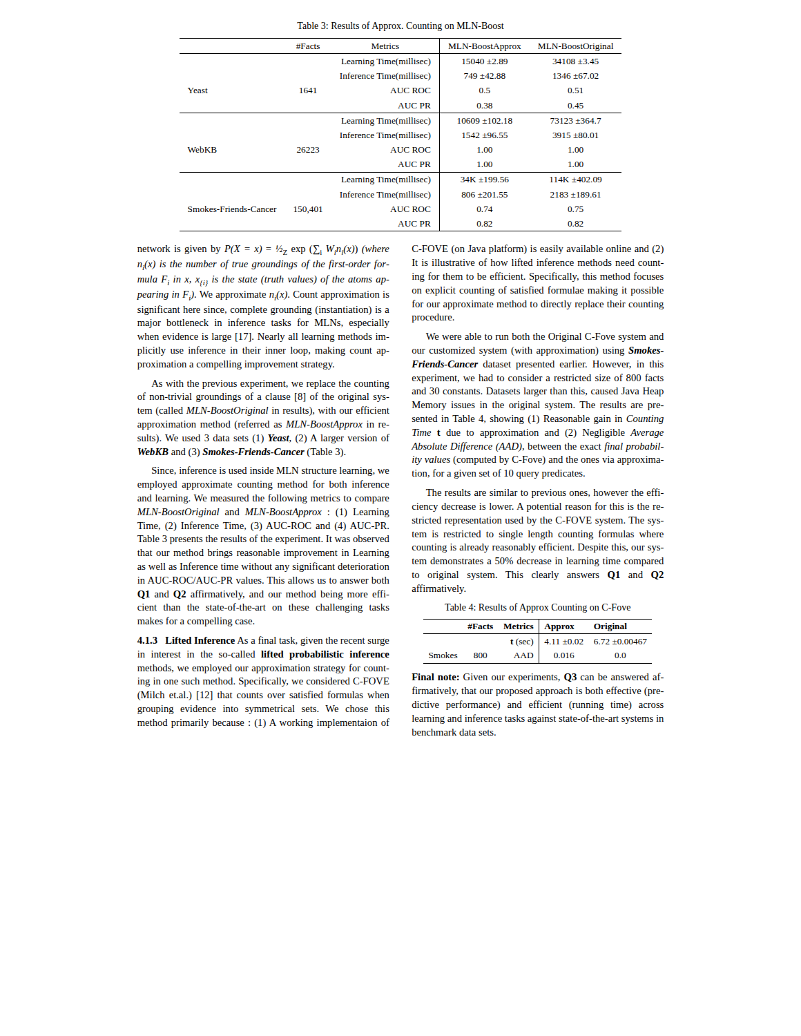Table 3: Results of Approx. Counting on MLN-Boost
| | #Facts | Metrics | MLN-BoostApprox | MLN-BoostOriginal |
| --- | --- | --- | --- | --- |
| | | Learning Time(millisec) | 15040 ±2.89 | 34108 ±3.45 |
| | | Inference Time(millisec) | 749 ±42.88 | 1346 ±67.02 |
| Yeast | 1641 | AUC ROC | 0.5 | 0.51 |
| | | AUC PR | 0.38 | 0.45 |
| | | Learning Time(millisec) | 10609 ±102.18 | 73123 ±364.7 |
| | | Inference Time(millisec) | 1542 ±96.55 | 3915 ±80.01 |
| WebKB | 26223 | AUC ROC | 1.00 | 1.00 |
| | | AUC PR | 1.00 | 1.00 |
| | | Learning Time(millisec) | 34K ±199.56 | 114K ±402.09 |
| | | Inference Time(millisec) | 806 ±201.55 | 2183 ±189.61 |
| Smokes-Friends-Cancer | 150,401 | AUC ROC | 0.74 | 0.75 |
| | | AUC PR | 0.82 | 0.82 |
network is given by P(X = x) = ½Z exp (∑i Wini(x)) (where ni(x) is the number of true groundings of the first-order formula Fi in x, x{i} is the state (truth values) of the atoms appearing in Fi). We approximate ni(x). Count approximation is significant here since, complete grounding (instantiation) is a major bottleneck in inference tasks for MLNs, especially when evidence is large [17]. Nearly all learning methods implicitly use inference in their inner loop, making count approximation a compelling improvement strategy.
As with the previous experiment, we replace the counting of non-trivial groundings of a clause [8] of the original system (called MLN-BoostOriginal in results), with our efficient approximation method (referred as MLN-BoostApprox in results). We used 3 data sets (1) Yeast, (2) A larger version of WebKB and (3) Smokes-Friends-Cancer (Table 3).
Since, inference is used inside MLN structure learning, we employed approximate counting method for both inference and learning. We measured the following metrics to compare MLN-BoostOriginal and MLN-BoostApprox : (1) Learning Time, (2) Inference Time, (3) AUC-ROC and (4) AUC-PR. Table 3 presents the results of the experiment. It was observed that our method brings reasonable improvement in Learning as well as Inference time without any significant deterioration in AUC-ROC/AUC-PR values. This allows us to answer both Q1 and Q2 affirmatively, and our method being more efficient than the state-of-the-art on these challenging tasks makes for a compelling case.
4.1.3 Lifted Inference
As a final task, given the recent surge in interest in the so-called lifted probabilistic inference methods, we employed our approximation strategy for counting in one such method. Specifically, we considered C-FOVE (Milch et.al.) [12] that counts over satisfied formulas when grouping evidence into symmetrical sets. We chose this method primarily because : (1) A working implementaion of C-FOVE (on Java platform) is easily available online and (2) It is illustrative of how lifted inference methods need counting for them to be efficient. Specifically, this method focuses on explicit counting of satisfied formulae making it possible for our approximate method to directly replace their counting procedure.
We were able to run both the Original C-Fove system and our customized system (with approximation) using Smokes-Friends-Cancer dataset presented earlier. However, in this experiment, we had to consider a restricted size of 800 facts and 30 constants. Datasets larger than this, caused Java Heap Memory issues in the original system. The results are presented in Table 4, showing (1) Reasonable gain in Counting Time t due to approximation and (2) Negligible Average Absolute Difference (AAD), between the exact final probability values (computed by C-Fove) and the ones via approximation, for a given set of 10 query predicates.
The results are similar to previous ones, however the efficiency decrease is lower. A potential reason for this is the restricted representation used by the C-FOVE system. The system is restricted to single length counting formulas where counting is already reasonably efficient. Despite this, our system demonstrates a 50% decrease in learning time compared to original system. This clearly answers Q1 and Q2 affirmatively.
Table 4: Results of Approx Counting on C-Fove
| | #Facts | Metrics | Approx | Original |
| --- | --- | --- | --- | --- |
| | | t (sec) | 4.11 ±0.02 | 6.72 ±0.00467 |
| Smokes | 800 | AAD | 0.016 | 0.0 |
Final note: Given our experiments, Q3 can be answered affirmatively, that our proposed approach is both effective (predictive performance) and efficient (running time) across learning and inference tasks against state-of-the-art systems in benchmark data sets.